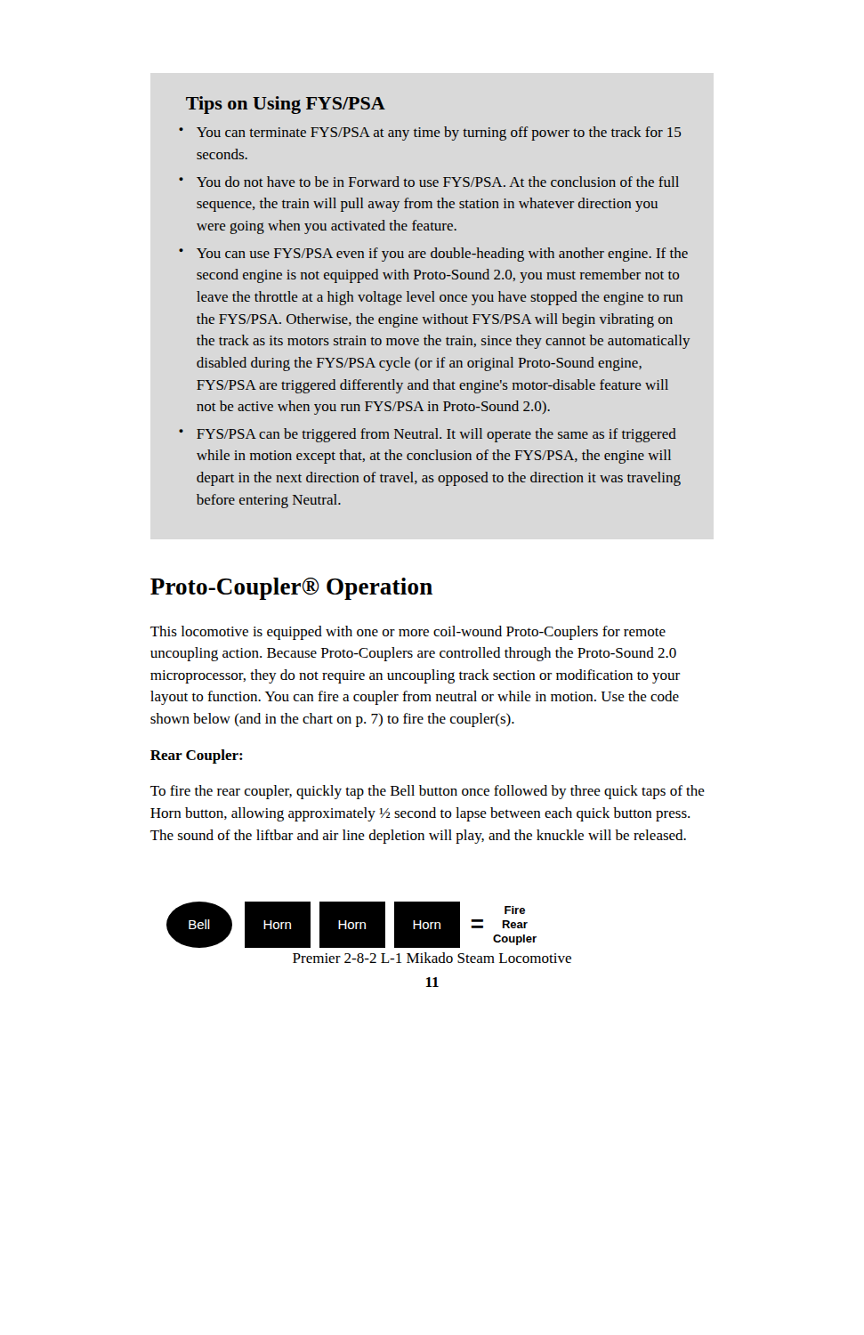Tips on Using FYS/PSA
You can terminate FYS/PSA at any time by turning off power to the track for 15 seconds.
You do not have to be in Forward to use FYS/PSA. At the conclusion of the full sequence, the train will pull away from the station in whatever direction you were going when you activated the feature.
You can use FYS/PSA even if you are double-heading with another engine. If the second engine is not equipped with Proto-Sound 2.0, you must remember not to leave the throttle at a high voltage level once you have stopped the engine to run the FYS/PSA. Otherwise, the engine without FYS/PSA will begin vibrating on the track as its motors strain to move the train, since they cannot be automatically disabled during the FYS/PSA cycle (or if an original Proto-Sound engine, FYS/PSA are triggered differently and that engine's motor-disable feature will not be active when you run FYS/PSA in Proto-Sound 2.0).
FYS/PSA can be triggered from Neutral. It will operate the same as if triggered while in motion except that, at the conclusion of the FYS/PSA, the engine will depart in the next direction of travel, as opposed to the direction it was traveling before entering Neutral.
Proto-Coupler® Operation
This locomotive is equipped with one or more coil-wound Proto-Couplers for remote uncoupling action. Because Proto-Couplers are controlled through the Proto-Sound 2.0 microprocessor, they do not require an uncoupling track section or modification to your layout to function. You can fire a coupler from neutral or while in motion. Use the code shown below (and in the chart on p. 7) to fire the coupler(s).
Rear Coupler:
To fire the rear coupler, quickly tap the Bell button once followed by three quick taps of the Horn button, allowing approximately ½ second to lapse between each quick button press. The sound of the liftbar and air line depletion will play, and the knuckle will be released.
Bell
Horn
Horn
Horn
=
Fire
Rear
Coupler
Premier 2-8-2 L-1 Mikado Steam Locomotive
11